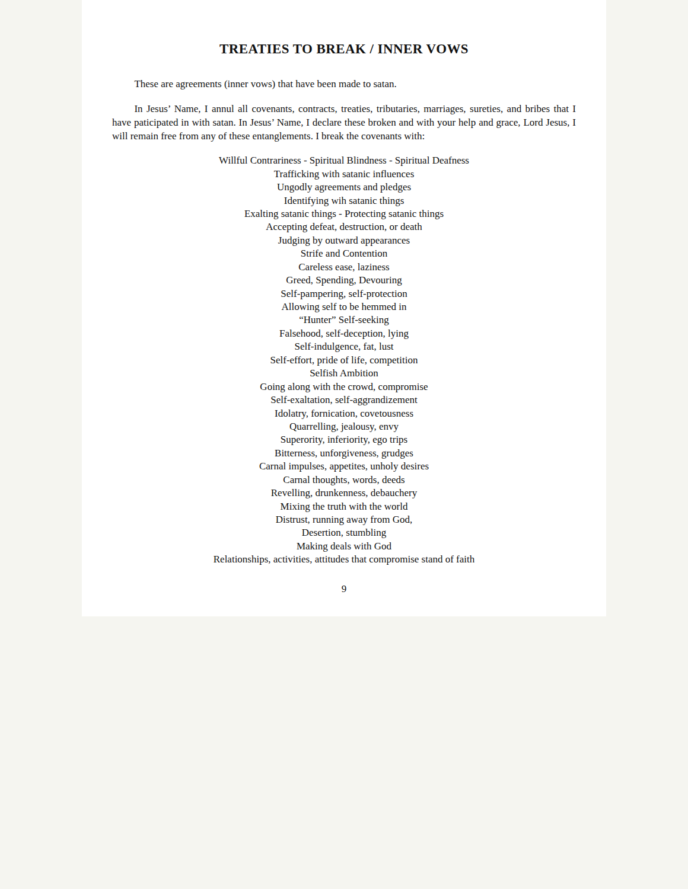TREATIES TO BREAK / INNER VOWS
These are agreements (inner vows) that have been made to satan.
In Jesus’ Name, I annul all covenants, contracts, treaties, tributaries, marriages, sureties, and bribes that I have paticipated in with satan. In Jesus’ Name, I declare these broken and with your help and grace, Lord Jesus, I will remain free from any of these entanglements. I break the covenants with:
Willful Contrariness - Spiritual Blindness - Spiritual Deafness
Trafficking with satanic influences
Ungodly agreements and pledges
Identifying wih satanic things
Exalting satanic things - Protecting satanic things
Accepting defeat, destruction, or death
Judging by outward appearances
Strife and Contention
Careless ease, laziness
Greed, Spending, Devouring
Self-pampering, self-protection
Allowing self to be hemmed in
“Hunter” Self-seeking
Falsehood, self-deception, lying
Self-indulgence, fat, lust
Self-effort, pride of life, competition
Selfish Ambition
Going along with the crowd, compromise
Self-exaltation, self-aggrandizement
Idolatry, fornication, covetousness
Quarrelling, jealousy, envy
Superority, inferiority, ego trips
Bitterness, unforgiveness, grudges
Carnal impulses, appetites, unholy desires
Carnal thoughts, words, deeds
Revelling, drunkenness, debauchery
Mixing the truth with the world
Distrust, running away from God,
Desertion, stumbling
Making deals with God
Relationships, activities, attitudes that compromise stand of faith
9